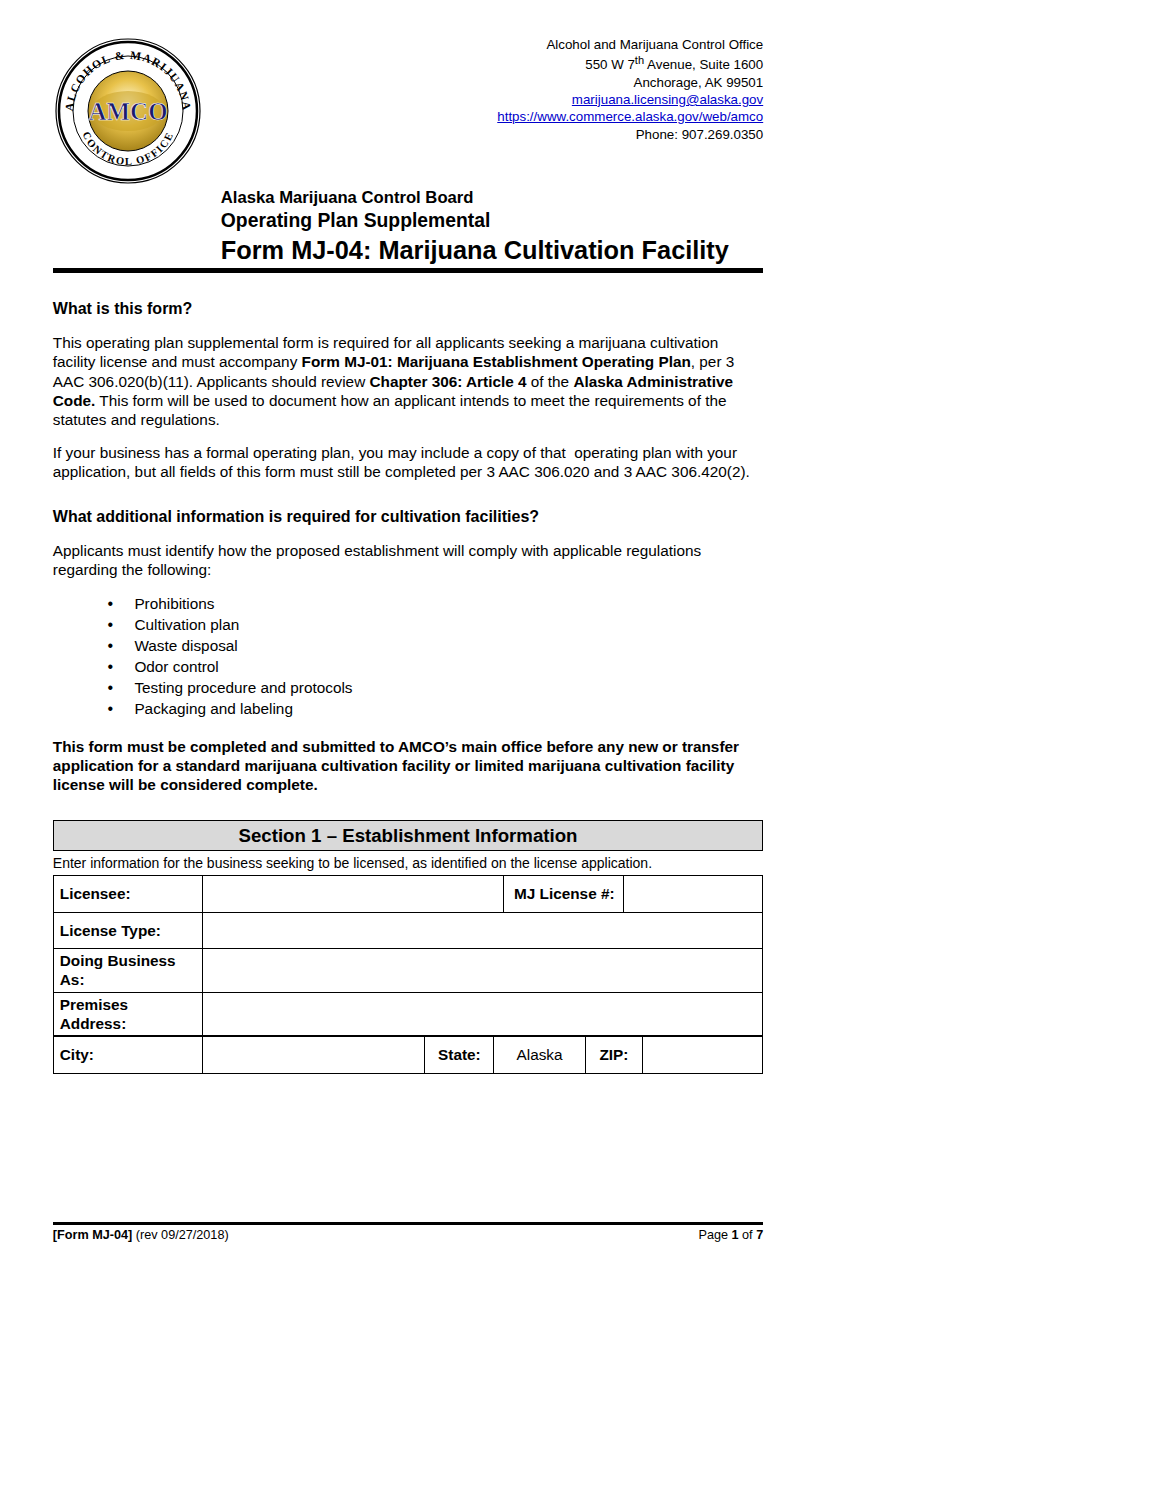ALCOHOL & MARIJUANA CONTROL OFFICE AMCO
Alcohol and Marijuana Control Office
550 W 7th Avenue, Suite 1600
Anchorage, AK 99501
marijuana.licensing@alaska.gov
https://www.commerce.alaska.gov/web/amco
Phone: 907.269.0350
Alaska Marijuana Control Board
Operating Plan Supplemental
Form MJ-04: Marijuana Cultivation Facility
What is this form?
This operating plan supplemental form is required for all applicants seeking a marijuana cultivation facility license and must accompany Form MJ-01: Marijuana Establishment Operating Plan, per 3 AAC 306.020(b)(11). Applicants should review Chapter 306: Article 4 of the Alaska Administrative Code. This form will be used to document how an applicant intends to meet the requirements of the statutes and regulations.
If your business has a formal operating plan, you may include a copy of that operating plan with your application, but all fields of this form must still be completed per 3 AAC 306.020 and 3 AAC 306.420(2).
What additional information is required for cultivation facilities?
Applicants must identify how the proposed establishment will comply with applicable regulations regarding the following:
Prohibitions
Cultivation plan
Waste disposal
Odor control
Testing procedure and protocols
Packaging and labeling
This form must be completed and submitted to AMCO’s main office before any new or transfer application for a standard marijuana cultivation facility or limited marijuana cultivation facility license will be considered complete.
Section 1 – Establishment Information
Enter information for the business seeking to be licensed, as identified on the license application.
| Licensee: | | MJ License #: | |
| License Type: | |
| Doing Business As: | |
| Premises Address: | |
| City: | | State: | Alaska | ZIP: | |
[Form MJ-04] (rev 09/27/2018)
Page 1 of 7